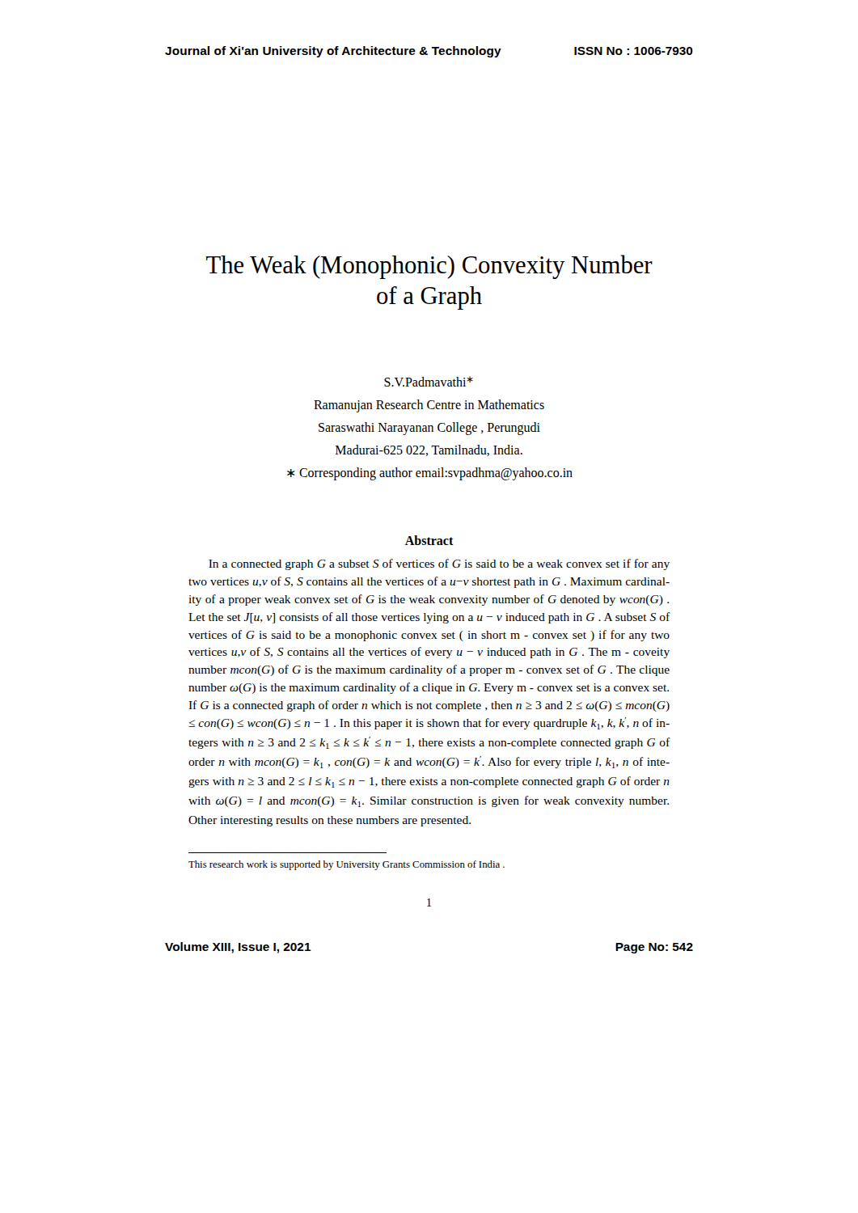Journal of Xi'an University of Architecture & Technology ISSN No : 1006-7930
The Weak (Monophonic) Convexity Number
of a Graph
S.V.Padmavathi∗
Ramanujan Research Centre in Mathematics
Saraswathi Narayanan College , Perungudi
Madurai-625 022, Tamilnadu, India.
∗ Corresponding author email:svpadhma@yahoo.co.in
Abstract
In a connected graph G a subset S of vertices of G is said to be a weak convex set if for any two vertices u,v of S, S contains all the vertices of a u−v shortest path in G . Maximum cardinality of a proper weak convex set of G is the weak convexity number of G denoted by wcon(G) . Let the set J[u, v] consists of all those vertices lying on a u − v induced path in G . A subset S of vertices of G is said to be a monophonic convex set ( in short m - convex set ) if for any two vertices u,v of S, S contains all the vertices of every u − v induced path in G . The m - coveity number mcon(G) of G is the maximum cardinality of a proper m - convex set of G . The clique number ω(G) is the maximum cardinality of a clique in G. Every m - convex set is a convex set. If G is a connected graph of order n which is not complete , then n ≥ 3 and 2 ≤ ω(G) ≤ mcon(G) ≤ con(G) ≤ wcon(G) ≤ n − 1 . In this paper it is shown that for every quardruple k 1, k, k′, n of integers with n ≥ 3 and 2 ≤ k 1 ≤ k ≤ k′ ≤ n − 1, there exists a non-complete connected graph G of order n with mcon(G) = k 1 , con(G) = k and wcon(G) = k′. Also for every triple l, k 1, n of integers with n ≥ 3 and 2 ≤ l ≤ k 1 ≤ n − 1, there exists a non-complete connected graph G of order n with ω(G) = l and mcon(G) = k 1. Similar construction is given for weak convexity number. Other interesting results on these numbers are presented.
This research work is supported by University Grants Commission of India .
1
Volume XIII, Issue I, 2021 Page No: 542